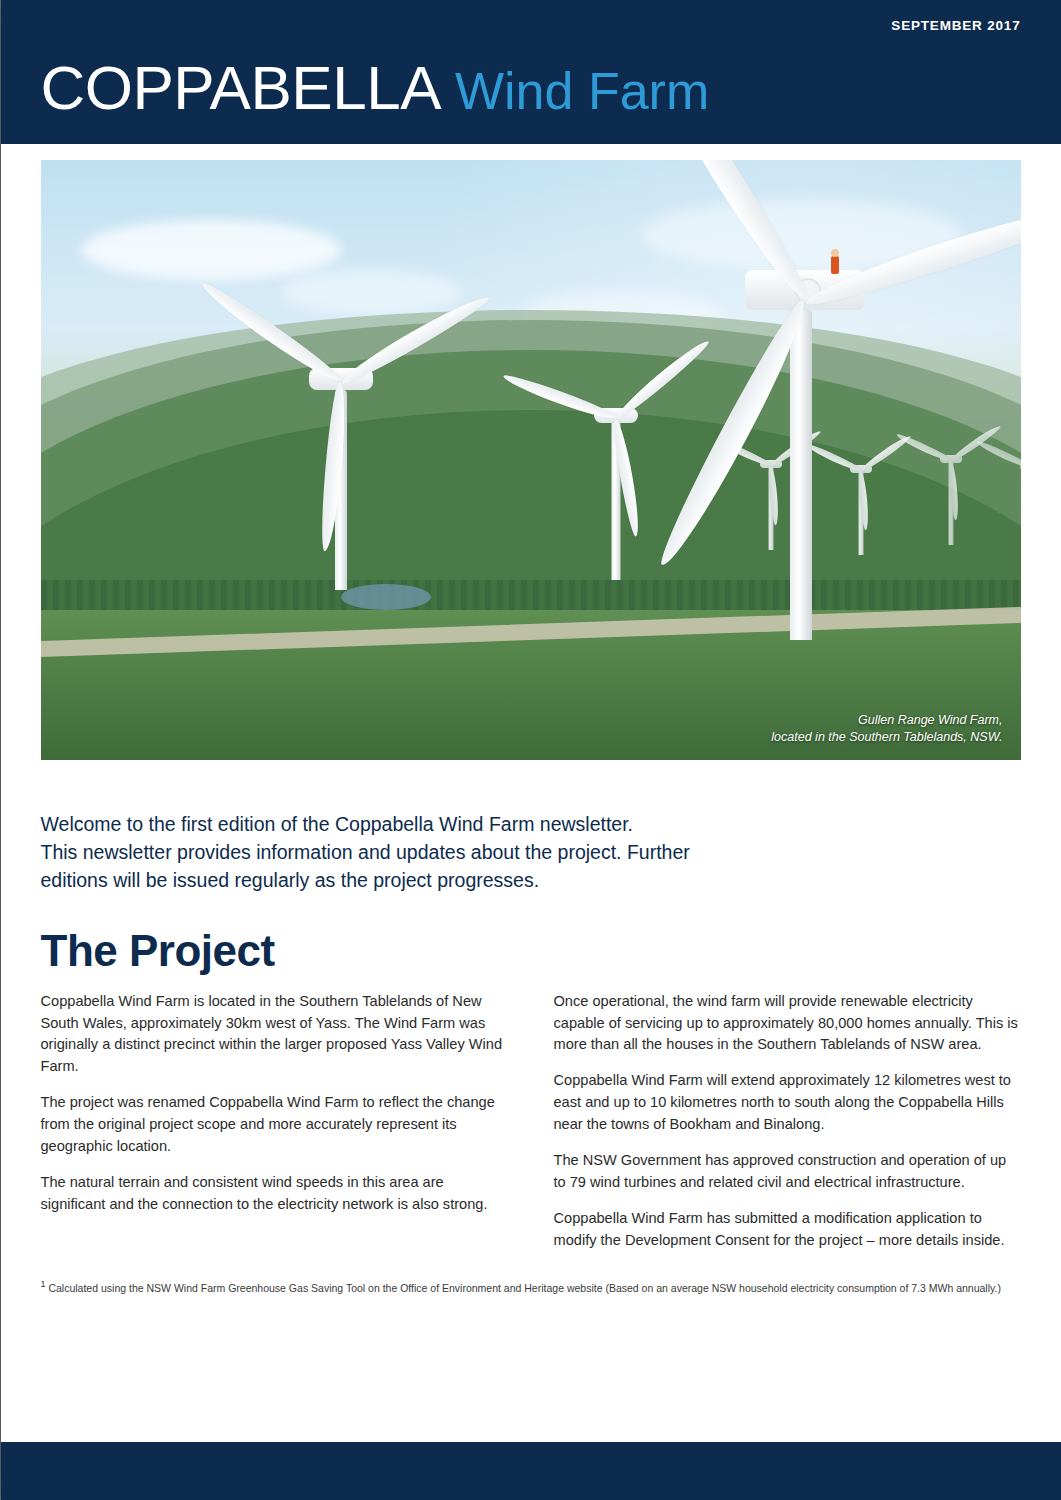SEPTEMBER 2017
COPPABELLA Wind Farm
Gullen Range Wind Farm,
located in the Southern Tablelands, NSW.
Welcome to the first edition of the Coppabella Wind Farm newsletter.
This newsletter provides information and updates about the project. Further
editions will be issued regularly as the project progresses.
The Project
Coppabella Wind Farm is located in the Southern Tablelands of New South Wales, approximately 30km west of Yass. The Wind Farm was originally a distinct precinct within the larger proposed Yass Valley Wind Farm.
The project was renamed Coppabella Wind Farm to reflect the change from the original project scope and more accurately represent its geographic location.
The natural terrain and consistent wind speeds in this area are significant and the connection to the electricity network is also strong.
Once operational, the wind farm will provide renewable electricity capable of servicing up to approximately 80,000 homes annually. This is more than all the houses in the Southern Tablelands of NSW area.
Coppabella Wind Farm will extend approximately 12 kilometres west to east and up to 10 kilometres north to south along the Coppabella Hills near the towns of Bookham and Binalong.
The NSW Government has approved construction and operation of up to 79 wind turbines and related civil and electrical infrastructure.
Coppabella Wind Farm has submitted a modification application to modify the Development Consent for the project – more details inside.
1 Calculated using the NSW Wind Farm Greenhouse Gas Saving Tool on the Office of Environment and Heritage website (Based on an average NSW household electricity consumption of 7.3 MWh annually.)